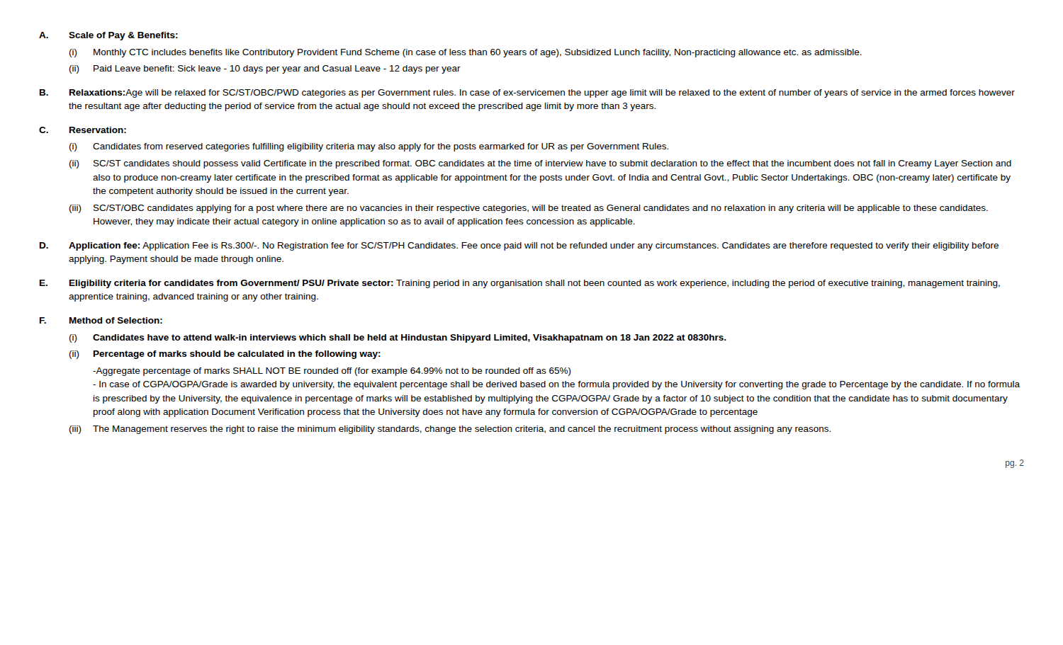A. Scale of Pay & Benefits:
(i) Monthly CTC includes benefits like Contributory Provident Fund Scheme (in case of less than 60 years of age), Subsidized Lunch facility, Non-practicing allowance etc. as admissible.
(ii) Paid Leave benefit: Sick leave - 10 days per year and Casual Leave - 12 days per year
B. Relaxations: Age will be relaxed for SC/ST/OBC/PWD categories as per Government rules. In case of ex-servicemen the upper age limit will be relaxed to the extent of number of years of service in the armed forces however the resultant age after deducting the period of service from the actual age should not exceed the prescribed age limit by more than 3 years.
C. Reservation:
(i) Candidates from reserved categories fulfilling eligibility criteria may also apply for the posts earmarked for UR as per Government Rules.
(ii) SC/ST candidates should possess valid Certificate in the prescribed format. OBC candidates at the time of interview have to submit declaration to the effect that the incumbent does not fall in Creamy Layer Section and also to produce non-creamy later certificate in the prescribed format as applicable for appointment for the posts under Govt. of India and Central Govt., Public Sector Undertakings. OBC (non-creamy later) certificate by the competent authority should be issued in the current year.
(iii) SC/ST/OBC candidates applying for a post where there are no vacancies in their respective categories, will be treated as General candidates and no relaxation in any criteria will be applicable to these candidates. However, they may indicate their actual category in online application so as to avail of application fees concession as applicable.
D. Application fee: Application Fee is Rs.300/-. No Registration fee for SC/ST/PH Candidates. Fee once paid will not be refunded under any circumstances. Candidates are therefore requested to verify their eligibility before applying. Payment should be made through online.
E. Eligibility criteria for candidates from Government/ PSU/ Private sector: Training period in any organisation shall not been counted as work experience, including the period of executive training, management training, apprentice training, advanced training or any other training.
F. Method of Selection:
(i) Candidates have to attend walk-in interviews which shall be held at Hindustan Shipyard Limited, Visakhapatnam on 18 Jan 2022 at 0830hrs.
(ii) Percentage of marks should be calculated in the following way:
-Aggregate percentage of marks SHALL NOT BE rounded off (for example 64.99% not to be rounded off as 65%)
- In case of CGPA/OGPA/Grade is awarded by university, the equivalent percentage shall be derived based on the formula provided by the University for converting the grade to Percentage by the candidate. If no formula is prescribed by the University, the equivalence in percentage of marks will be established by multiplying the CGPA/OGPA/ Grade by a factor of 10 subject to the condition that the candidate has to submit documentary proof along with application Document Verification process that the University does not have any formula for conversion of CGPA/OGPA/Grade to percentage
(iii) The Management reserves the right to raise the minimum eligibility standards, change the selection criteria, and cancel the recruitment process without assigning any reasons.
pg. 2